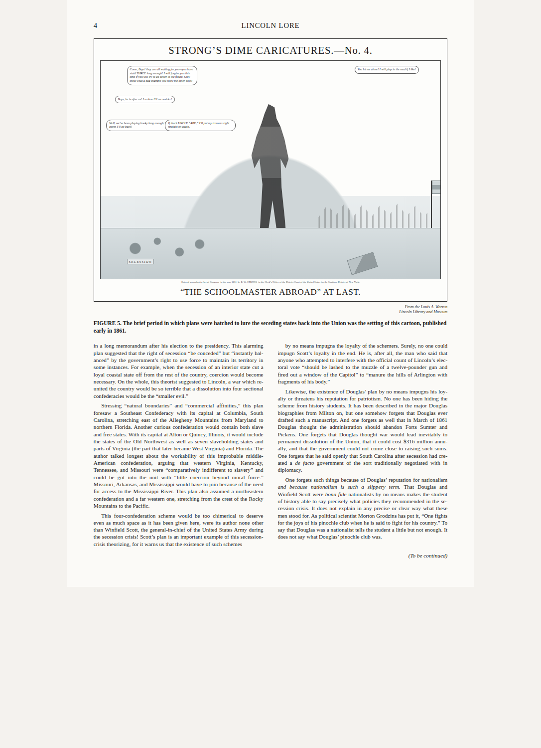4 LINCOLN LORE
STRONG’S DIME CARICATURES.—No. 4.
Come, Boys! they are all waiting for you—you have staid THREE long enough! I will forgive you this time if you will try to do better in the future. Only think what a bad example you show the other boys!
You let me alone! I will play in the mud if I like!
Boys, he is after us! I reckon I’ll reconsider!
Well, we’ve been playing hooky long enough; I guess I’ll go back!
If that’s UNCLE “ABE,” I’ll put my trousers right straight on again.
SECESSION
Entered according to Act of Congress, in the year 1861, by E. W. STRONG, in the Clerk’s Office of the District Court of the United States for the Southern District of New York.
“THE SCHOOLMASTER ABROAD” AT LAST.
From the Louis A. Warren
Lincoln Library and Museum
FIGURE 5. The brief period in which plans were hatched to lure the seceding states back into the Union was the setting of this cartoon, published early in 1861.
in a long memorandum after his election to the presidency. This alarming plan suggested that the right of secession “be conceded” but “instantly balanced” by the government’s right to use force to maintain its territory in some instances. For example, when the secession of an interior state cut a loyal coastal state off from the rest of the country, coercion would become necessary. On the whole, this theorist suggested to Lincoln, a war which reunited the country would be so terrible that a dissolution into four sectional confederacies would be the “smaller evil.”
Stressing “natural boundaries” and “commercial affinities,” this plan foresaw a Southeast Confederacy with its capital at Columbia, South Carolina, stretching east of the Allegheny Mountains from Maryland to northern Florida. Another curious confederation would contain both slave and free states. With its capital at Alton or Quincy, Illinois, it would include the states of the Old Northwest as well as seven slaveholding states and parts of Virginia (the part that later became West Virginia) and Florida. The author talked longest about the workability of this improbable middle-American confederation, arguing that western Virginia, Kentucky, Tennessee, and Missouri were “comparatively indifferent to slavery” and could be got into the unit with “little coercion beyond moral force.” Missouri, Arkansas, and Mississippi would have to join because of the need for access to the Mississippi River. This plan also assumed a northeastern confederation and a far western one, stretching from the crest of the Rocky Mountains to the Pacific.
This four-confederation scheme would be too chimerical to deserve even as much space as it has been given here, were its author none other than Winfield Scott, the general-in-chief of the United States Army during the secession crisis! Scott’s plan is an important example of this secession-crisis theorizing, for it warns us that the existence of such schemes
by no means impugns the loyalty of the schemers. Surely, no one could impugn Scott’s loyalty in the end. He is, after all, the man who said that anyone who attempted to interfere with the official count of Lincoln’s electoral vote “should be lashed to the muzzle of a twelve-pounder gun and fired out a window of the Capitol” to “manure the hills of Arlington with fragments of his body.”
Likewise, the existence of Douglas’ plan by no means impugns his loyalty or threatens his reputation for patriotism. No one has been hiding the scheme from history students. It has been described in the major Douglas biographies from Milton on, but one somehow forgets that Douglas ever drafted such a manuscript. And one forgets as well that in March of 1861 Douglas thought the administration should abandon Forts Sumter and Pickens. One forgets that Douglas thought war would lead inevitably to permanent dissolution of the Union, that it could cost $316 million annually, and that the government could not come close to raising such sums. One forgets that he said openly that South Carolina after secession had created a de facto government of the sort traditionally negotiated with in diplomacy.
One forgets such things because of Douglas’ reputation for nationalism and because nationalism is such a slippery term. That Douglas and Winfield Scott were bona fide nationalists by no means makes the student of history able to say precisely what policies they recommended in the secession crisis. It does not explain in any precise or clear way what these men stood for. As political scientist Morton Grodzins has put it, “One fights for the joys of his pinochle club when he is said to fight for his country.” To say that Douglas was a nationalist tells the student a little but not enough. It does not say what Douglas’ pinochle club was.
(To be continued)